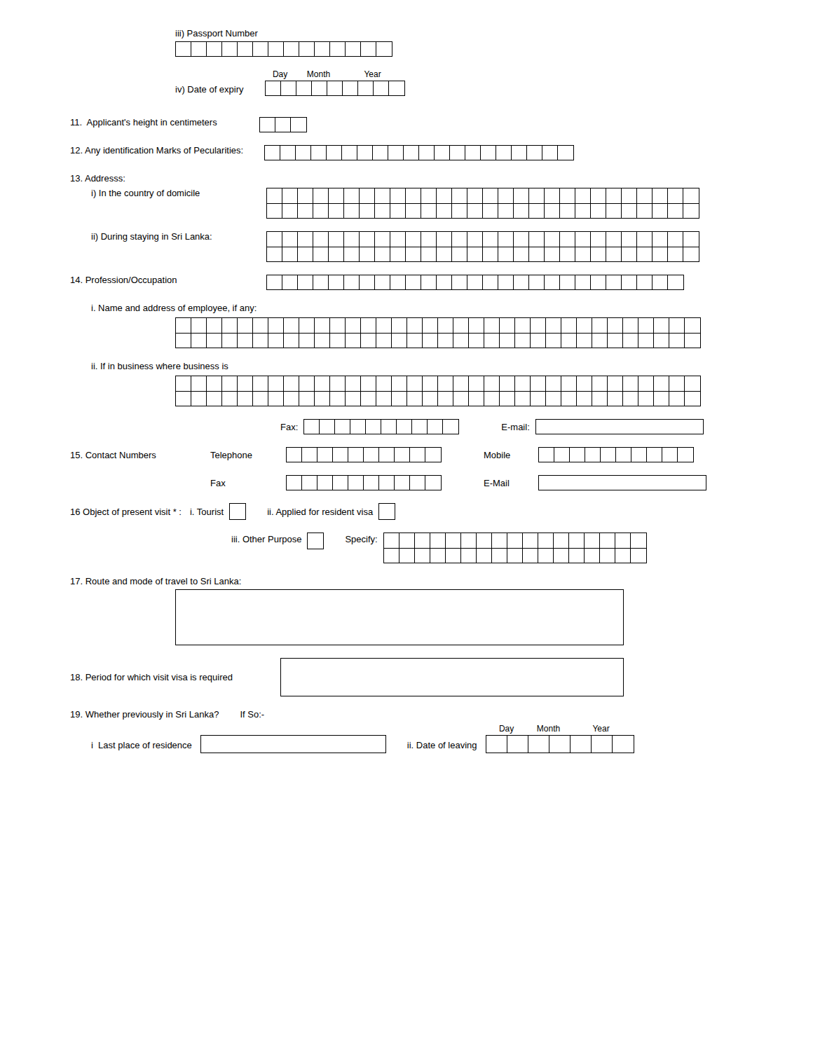iii) Passport Number
iv) Date of expiry
Day Month Year
11. Applicant's height in centimeters
12. Any identification Marks of Pecularities:
13. Addresss:
i) In the country of domicile
ii) During staying in Sri Lanka:
14. Profession/Occupation
i. Name and address of employee, if any:
ii. If in business where business is
Fax:
E-mail:
15. Contact Numbers
Telephone
Mobile
Fax
E-Mail
16 Object of present visit * :
i. Tourist
ii. Applied for resident visa
iii. Other Purpose
Specify:
17. Route and mode of travel to Sri Lanka:
18. Period for which visit visa is required
19. Whether previously in Sri Lanka?
If So:-
i Last place of residence
ii. Date of leaving
Day Month Year